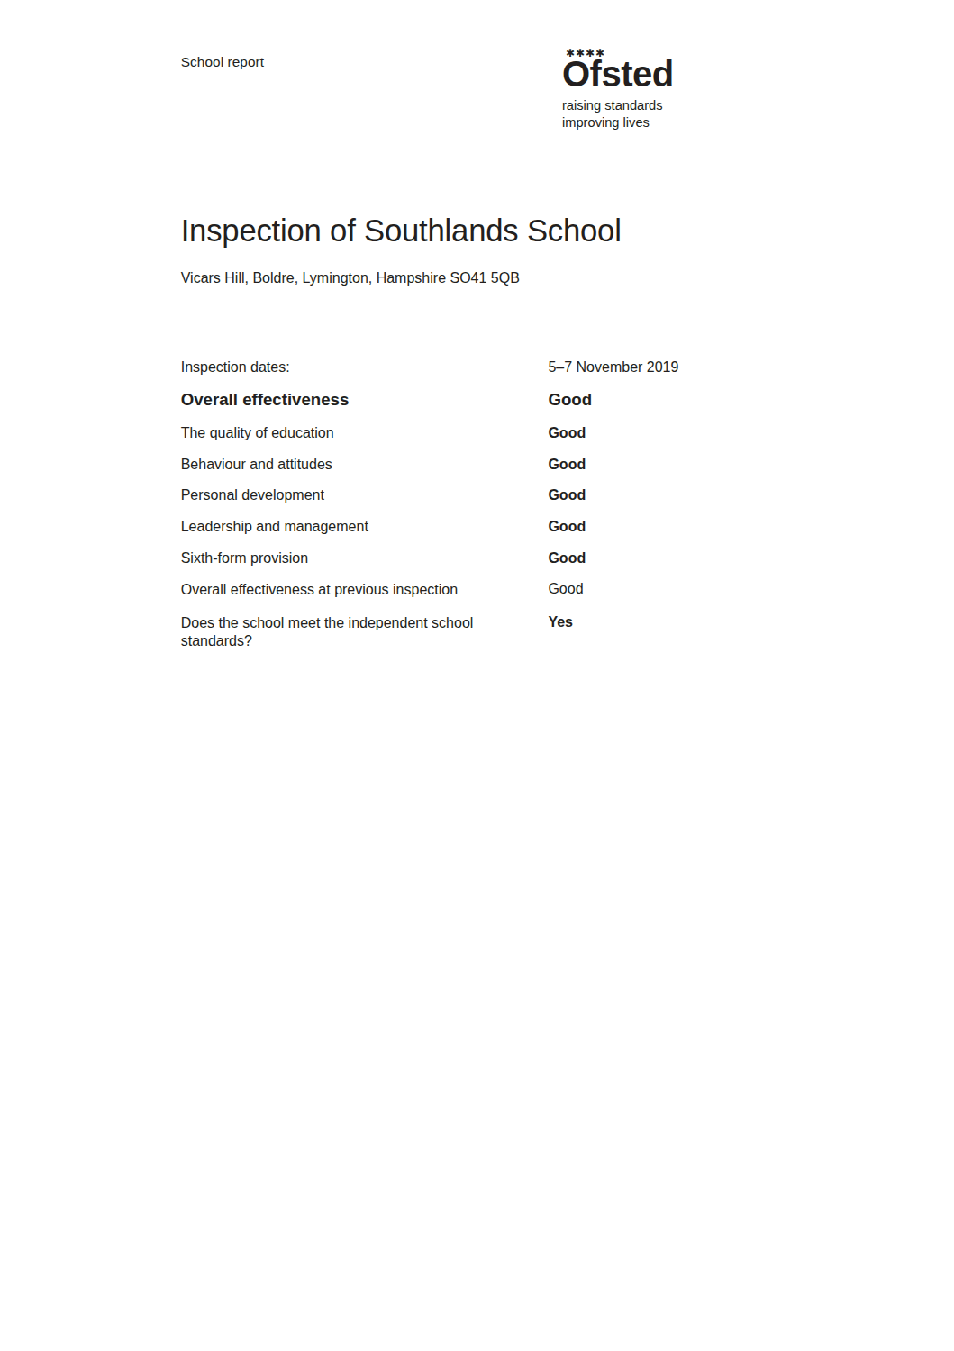School report
✱✱✱✱
Ofsted
raising standards
improving lives
Inspection of Southlands School
Vicars Hill, Boldre, Lymington, Hampshire SO41 5QB
| Inspection dates: | 5–7 November 2019 |
| Overall effectiveness | Good |
| The quality of education | Good |
| Behaviour and attitudes | Good |
| Personal development | Good |
| Leadership and management | Good |
| Sixth-form provision | Good |
| Overall effectiveness at previous inspection | Good |
| Does the school meet the independent school standards? | Yes |